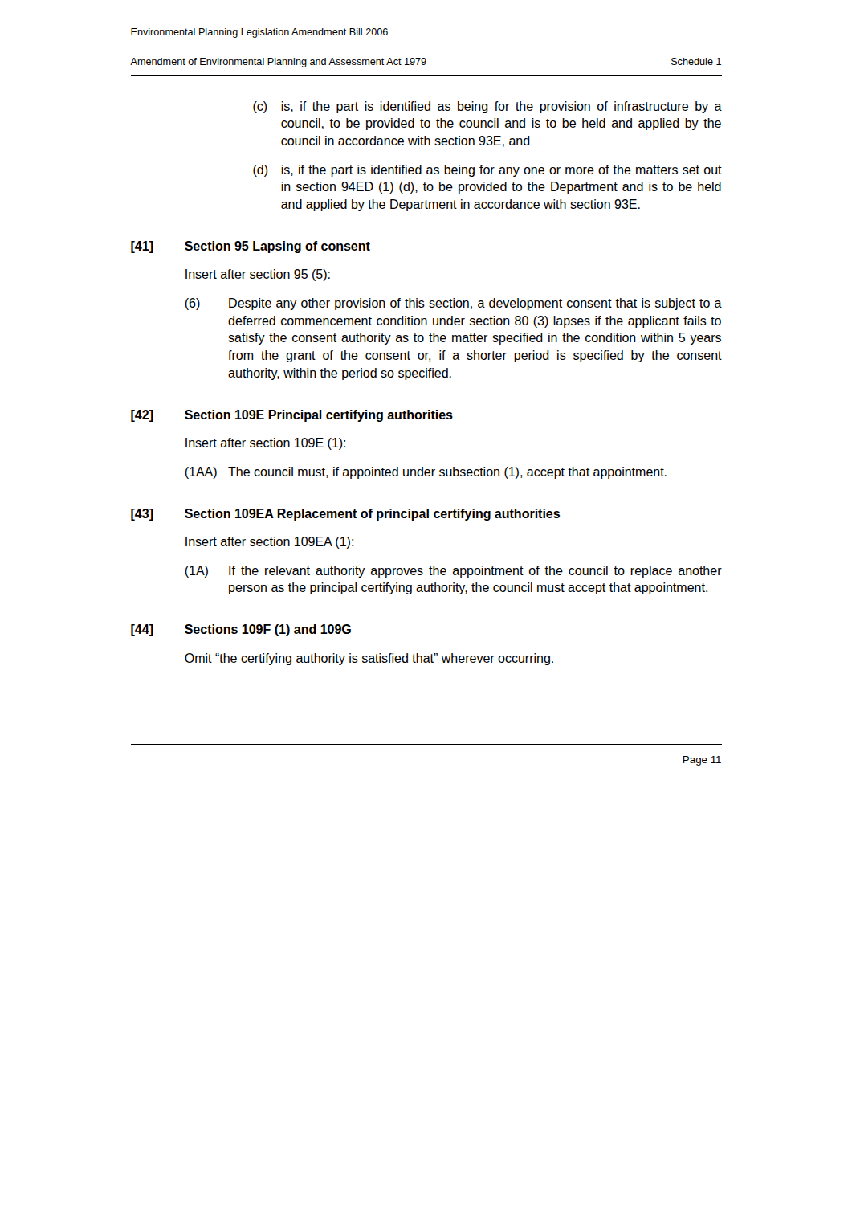Environmental Planning Legislation Amendment Bill 2006
Amendment of Environmental Planning and Assessment Act 1979
Schedule 1
(c) is, if the part is identified as being for the provision of infrastructure by a council, to be provided to the council and is to be held and applied by the council in accordance with section 93E, and
(d) is, if the part is identified as being for any one or more of the matters set out in section 94ED (1) (d), to be provided to the Department and is to be held and applied by the Department in accordance with section 93E.
[41] Section 95 Lapsing of consent
Insert after section 95 (5):
(6) Despite any other provision of this section, a development consent that is subject to a deferred commencement condition under section 80 (3) lapses if the applicant fails to satisfy the consent authority as to the matter specified in the condition within 5 years from the grant of the consent or, if a shorter period is specified by the consent authority, within the period so specified.
[42] Section 109E Principal certifying authorities
Insert after section 109E (1):
(1AA) The council must, if appointed under subsection (1), accept that appointment.
[43] Section 109EA Replacement of principal certifying authorities
Insert after section 109EA (1):
(1A) If the relevant authority approves the appointment of the council to replace another person as the principal certifying authority, the council must accept that appointment.
[44] Sections 109F (1) and 109G
Omit “the certifying authority is satisfied that” wherever occurring.
Page 11